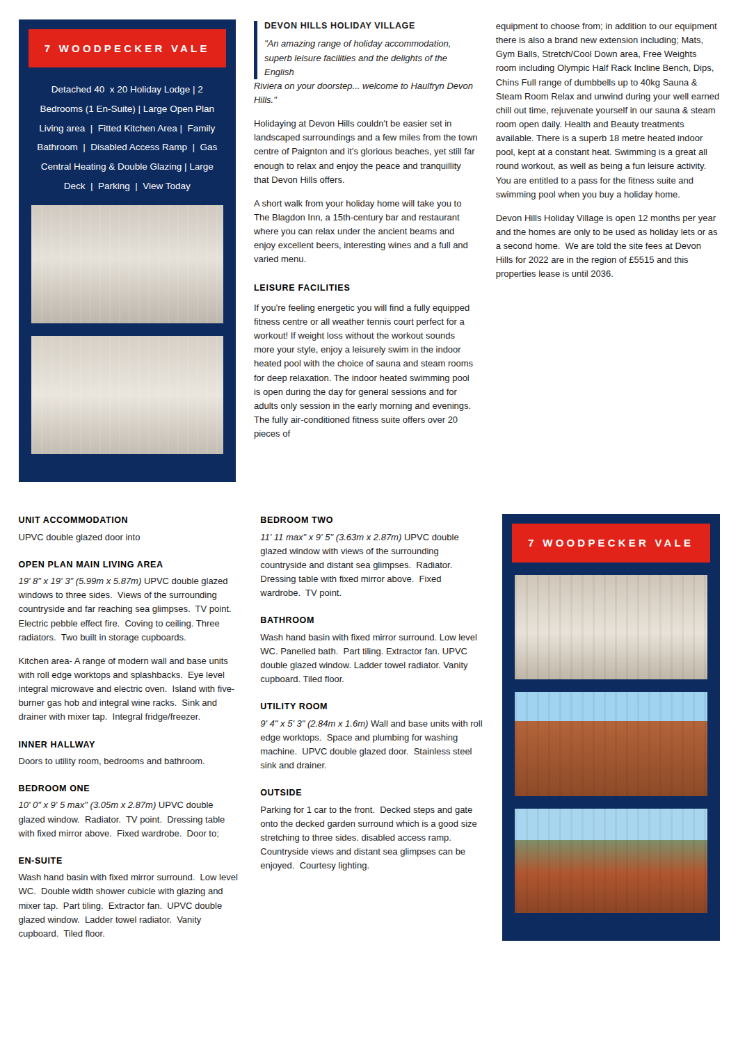7 WOODPECKER VALE
Detached 40 x 20 Holiday Lodge | 2 Bedrooms (1 En-Suite) | Large Open Plan Living area | Fitted Kitchen Area | Family Bathroom | Disabled Access Ramp | Gas Central Heating & Double Glazing | Large Deck | Parking | View Today
DEVON HILLS HOLIDAY VILLAGE
"An amazing range of holiday accommodation, superb leisure facilities and the delights of the English
Riviera on your doorstep... welcome to Haulfryn Devon Hills."
Holidaying at Devon Hills couldn't be easier set in landscaped surroundings and a few miles from the town centre of Paignton and it's glorious beaches, yet still far enough to relax and enjoy the peace and tranquillity that Devon Hills offers.
A short walk from your holiday home will take you to The Blagdon Inn, a 15th-century bar and restaurant where you can relax under the ancient beams and enjoy excellent beers, interesting wines and a full and varied menu.
LEISURE FACILITIES
If you're feeling energetic you will find a fully equipped fitness centre or all weather tennis court perfect for a workout! If weight loss without the workout sounds more your style, enjoy a leisurely swim in the indoor heated pool with the choice of sauna and steam rooms for deep relaxation. The indoor heated swimming pool is open during the day for general sessions and for adults only session in the early morning and evenings. The fully air-conditioned fitness suite offers over 20 pieces of
equipment to choose from; in addition to our equipment there is also a brand new extension including; Mats, Gym Balls, Stretch/Cool Down area, Free Weights room including Olympic Half Rack Incline Bench, Dips, Chins Full range of dumbbells up to 40kg Sauna & Steam Room Relax and unwind during your well earned chill out time, rejuvenate yourself in our sauna & steam room open daily. Health and Beauty treatments available. There is a superb 18 metre heated indoor pool, kept at a constant heat. Swimming is a great all round workout, as well as being a fun leisure activity. You are entitled to a pass for the fitness suite and swimming pool when you buy a holiday home.
Devon Hills Holiday Village is open 12 months per year and the homes are only to be used as holiday lets or as a second home. We are told the site fees at Devon Hills for 2022 are in the region of £5515 and this properties lease is until 2036.
UNIT ACCOMMODATION
UPVC double glazed door into
OPEN PLAN MAIN LIVING AREA
19' 8" x 19' 3" (5.99m x 5.87m) UPVC double glazed windows to three sides. Views of the surrounding countryside and far reaching sea glimpses. TV point. Electric pebble effect fire. Coving to ceiling. Three radiators. Two built in storage cupboards.
Kitchen area- A range of modern wall and base units with roll edge worktops and splashbacks. Eye level integral microwave and electric oven. Island with five-burner gas hob and integral wine racks. Sink and drainer with mixer tap. Integral fridge/freezer.
INNER HALLWAY
Doors to utility room, bedrooms and bathroom.
BEDROOM ONE
10' 0" x 9' 5 max" (3.05m x 2.87m) UPVC double glazed window. Radiator. TV point. Dressing table with fixed mirror above. Fixed wardrobe. Door to;
EN-SUITE
Wash hand basin with fixed mirror surround. Low level WC. Double width shower cubicle with glazing and mixer tap. Part tiling. Extractor fan. UPVC double glazed window. Ladder towel radiator. Vanity cupboard. Tiled floor.
BEDROOM TWO
11' 11 max" x 9' 5" (3.63m x 2.87m) UPVC double glazed window with views of the surrounding countryside and distant sea glimpses. Radiator. Dressing table with fixed mirror above. Fixed wardrobe. TV point.
BATHROOM
Wash hand basin with fixed mirror surround. Low level WC. Panelled bath. Part tiling. Extractor fan. UPVC double glazed window. Ladder towel radiator. Vanity cupboard. Tiled floor.
UTILITY ROOM
9' 4" x 5' 3" (2.84m x 1.6m) Wall and base units with roll edge worktops. Space and plumbing for washing machine. UPVC double glazed door. Stainless steel sink and drainer.
OUTSIDE
Parking for 1 car to the front. Decked steps and gate onto the decked garden surround which is a good size stretching to three sides. disabled access ramp. Countryside views and distant sea glimpses can be enjoyed. Courtesy lighting.
7 WOODPECKER VALE